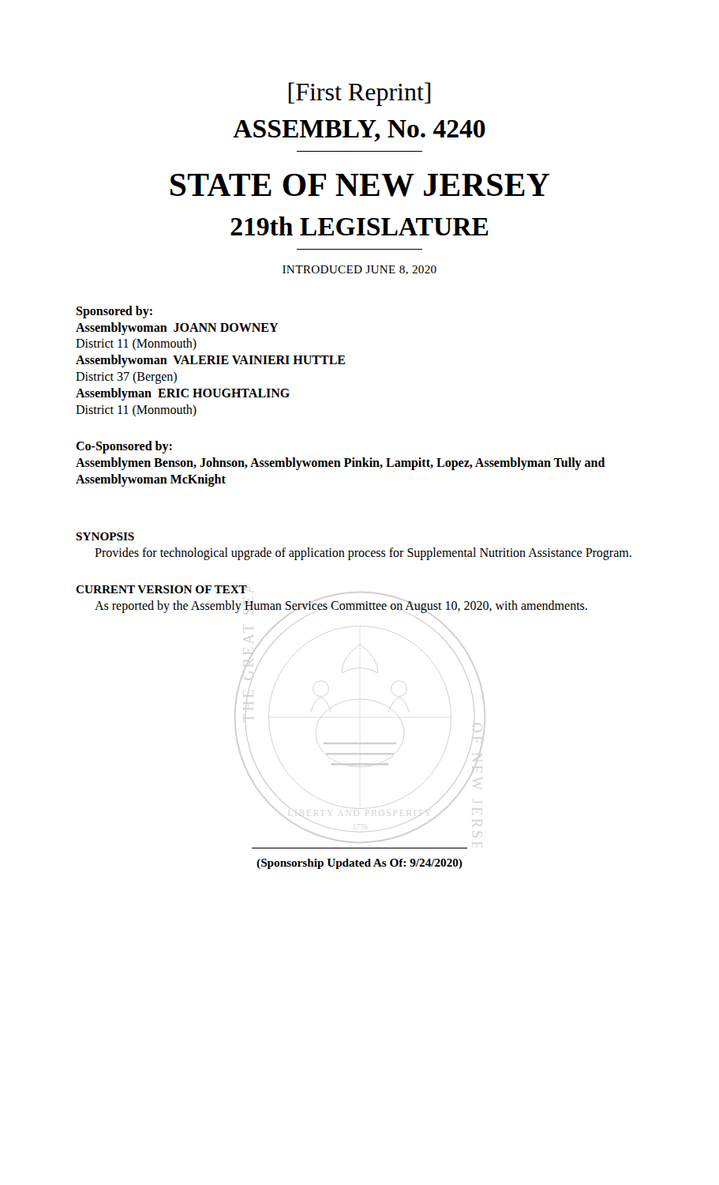[First Reprint]
ASSEMBLY, No. 4240
STATE OF NEW JERSEY
219th LEGISLATURE
INTRODUCED JUNE 8, 2020
Sponsored by:
Assemblywoman JOANN DOWNEY
District 11 (Monmouth)
Assemblywoman VALERIE VAINIERI HUTTLE
District 37 (Bergen)
Assemblyman ERIC HOUGHTALING
District 11 (Monmouth)
Co-Sponsored by:
Assemblymen Benson, Johnson, Assemblywomen Pinkin, Lampitt, Lopez, Assemblyman Tully and Assemblywoman McKnight
SYNOPSIS
Provides for technological upgrade of application process for Supplemental Nutrition Assistance Program.
CURRENT VERSION OF TEXT
As reported by the Assembly Human Services Committee on August 10, 2020, with amendments.
LIBERTY AND PROSPERITY 1776 THE GREAT SEAL OF NEW JERSEY
(Sponsorship Updated As Of: 9/24/2020)